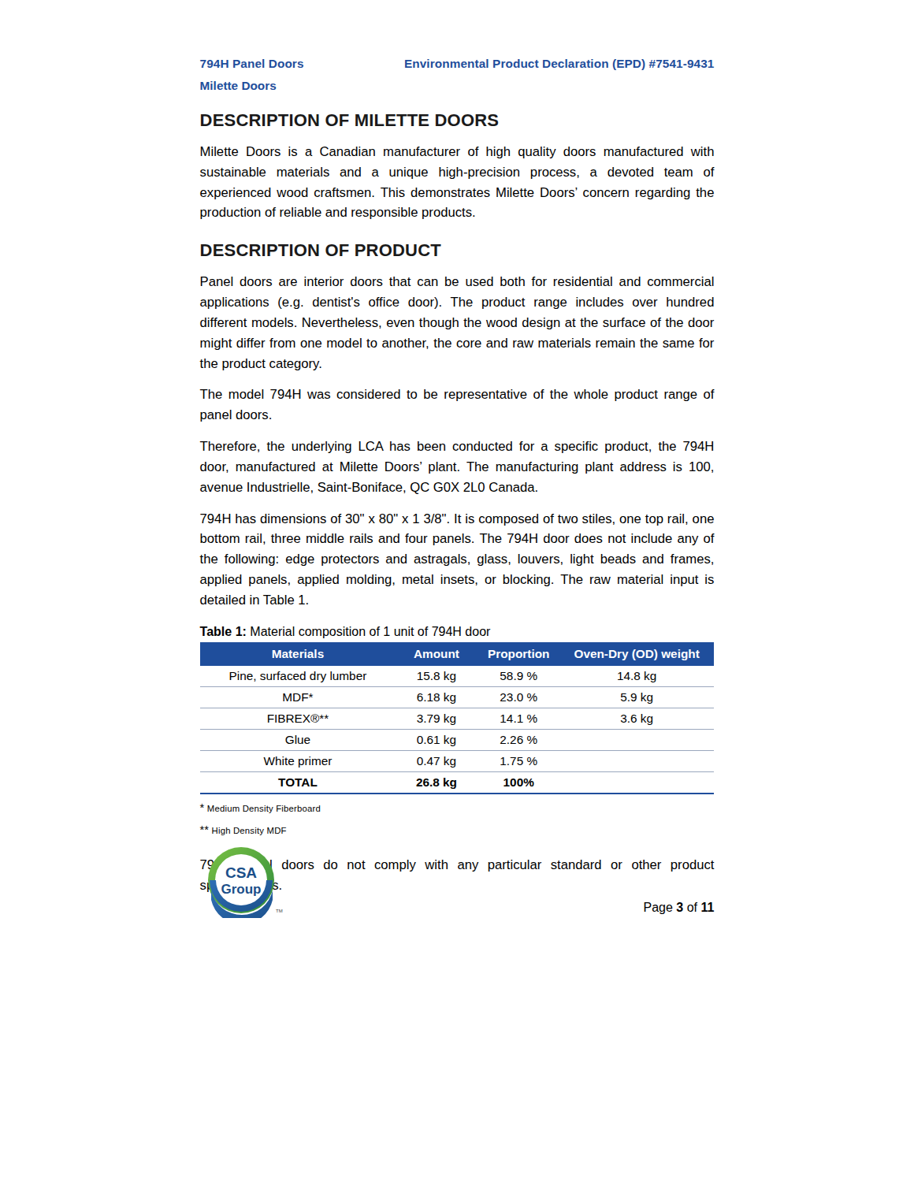794H Panel Doors
Environmental Product Declaration (EPD) #7541-9431
Milette Doors
DESCRIPTION OF MILETTE DOORS
Milette Doors is a Canadian manufacturer of high quality doors manufactured with sustainable materials and a unique high-precision process, a devoted team of experienced wood craftsmen. This demonstrates Milette Doors’ concern regarding the production of reliable and responsible products.
DESCRIPTION OF PRODUCT
Panel doors are interior doors that can be used both for residential and commercial applications (e.g. dentist's office door). The product range includes over hundred different models. Nevertheless, even though the wood design at the surface of the door might differ from one model to another, the core and raw materials remain the same for the product category.
The model 794H was considered to be representative of the whole product range of panel doors.
Therefore, the underlying LCA has been conducted for a specific product, the 794H door, manufactured at Milette Doors’ plant. The manufacturing plant address is 100, avenue Industrielle, Saint-Boniface, QC G0X 2L0 Canada.
794H has dimensions of 30" x 80" x 1 3/8". It is composed of two stiles, one top rail, one bottom rail, three middle rails and four panels. The 794H door does not include any of the following: edge protectors and astragals, glass, louvers, light beads and frames, applied panels, applied molding, metal insets, or blocking. The raw material input is detailed in Table 1.
Table 1: Material composition of 1 unit of 794H door
| Materials | Amount | Proportion | Oven-Dry (OD) weight |
| --- | --- | --- | --- |
| Pine, surfaced dry lumber | 15.8 kg | 58.9 % | 14.8 kg |
| MDF* | 6.18 kg | 23.0 % | 5.9 kg |
| FIBREX®** | 3.79 kg | 14.1 % | 3.6 kg |
| Glue | 0.61 kg | 2.26 % | |
| White primer | 0.47 kg | 1.75 % | |
| TOTAL | 26.8 kg | 100% | |
* Medium Density Fiberboard
** High Density MDF
794H panel doors do not comply with any particular standard or other product specifications.
CSA Group TM
Page 3 of 11